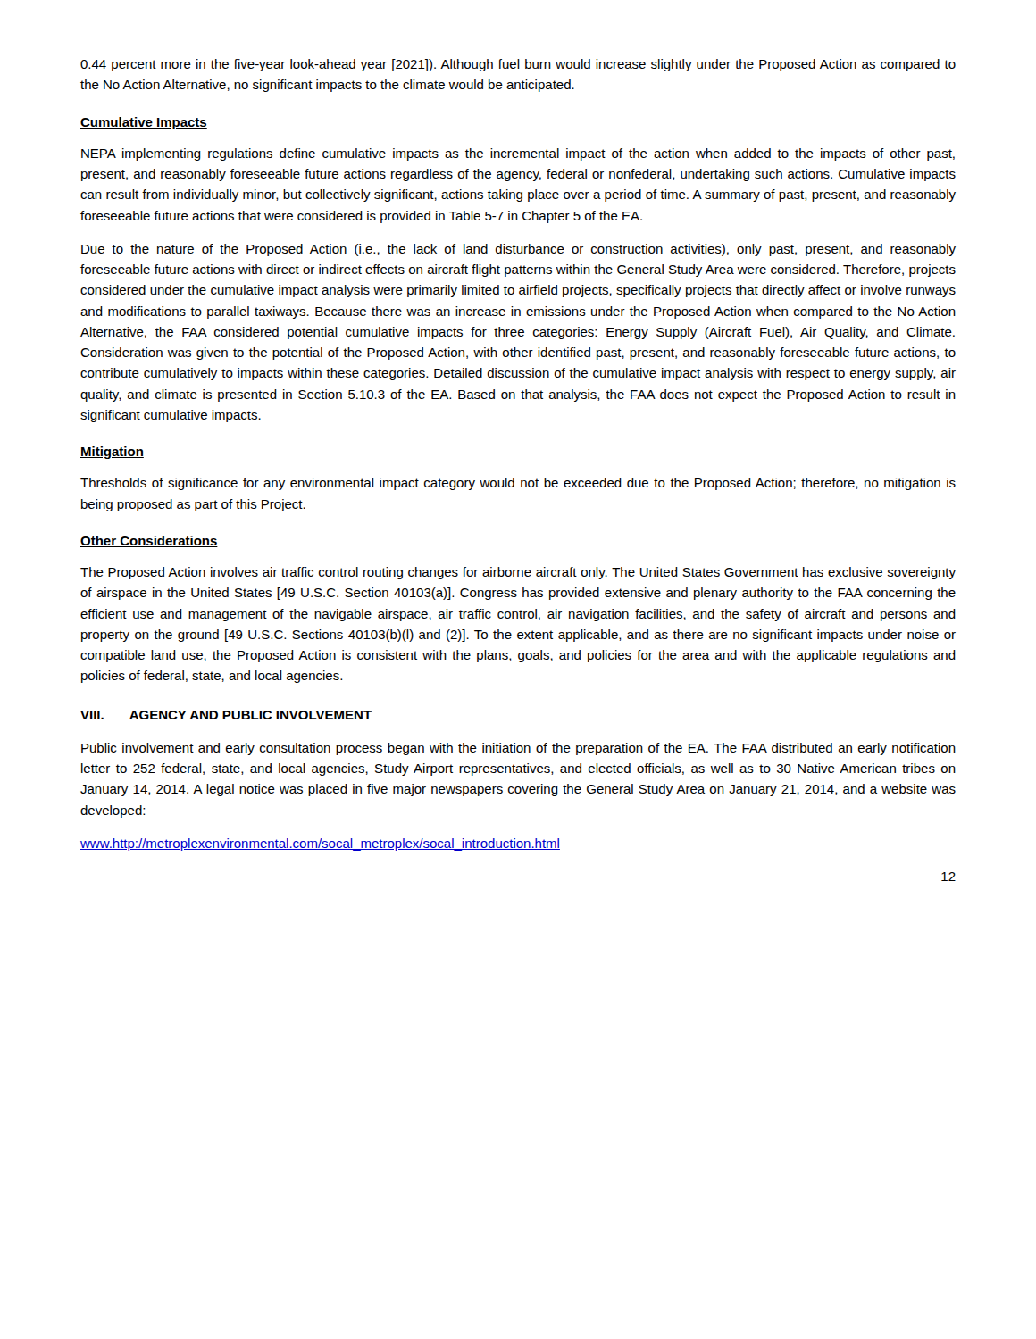0.44 percent more in the five-year look-ahead year [2021]). Although fuel burn would increase slightly under the Proposed Action as compared to the No Action Alternative, no significant impacts to the climate would be anticipated.
Cumulative Impacts
NEPA implementing regulations define cumulative impacts as the incremental impact of the action when added to the impacts of other past, present, and reasonably foreseeable future actions regardless of the agency, federal or nonfederal, undertaking such actions. Cumulative impacts can result from individually minor, but collectively significant, actions taking place over a period of time. A summary of past, present, and reasonably foreseeable future actions that were considered is provided in Table 5-7 in Chapter 5 of the EA.
Due to the nature of the Proposed Action (i.e., the lack of land disturbance or construction activities), only past, present, and reasonably foreseeable future actions with direct or indirect effects on aircraft flight patterns within the General Study Area were considered. Therefore, projects considered under the cumulative impact analysis were primarily limited to airfield projects, specifically projects that directly affect or involve runways and modifications to parallel taxiways. Because there was an increase in emissions under the Proposed Action when compared to the No Action Alternative, the FAA considered potential cumulative impacts for three categories: Energy Supply (Aircraft Fuel), Air Quality, and Climate. Consideration was given to the potential of the Proposed Action, with other identified past, present, and reasonably foreseeable future actions, to contribute cumulatively to impacts within these categories. Detailed discussion of the cumulative impact analysis with respect to energy supply, air quality, and climate is presented in Section 5.10.3 of the EA. Based on that analysis, the FAA does not expect the Proposed Action to result in significant cumulative impacts.
Mitigation
Thresholds of significance for any environmental impact category would not be exceeded due to the Proposed Action; therefore, no mitigation is being proposed as part of this Project.
Other Considerations
The Proposed Action involves air traffic control routing changes for airborne aircraft only. The United States Government has exclusive sovereignty of airspace in the United States [49 U.S.C. Section 40103(a)]. Congress has provided extensive and plenary authority to the FAA concerning the efficient use and management of the navigable airspace, air traffic control, air navigation facilities, and the safety of aircraft and persons and property on the ground [49 U.S.C. Sections 40103(b)(l) and (2)]. To the extent applicable, and as there are no significant impacts under noise or compatible land use, the Proposed Action is consistent with the plans, goals, and policies for the area and with the applicable regulations and policies of federal, state, and local agencies.
VIII. AGENCY AND PUBLIC INVOLVEMENT
Public involvement and early consultation process began with the initiation of the preparation of the EA. The FAA distributed an early notification letter to 252 federal, state, and local agencies, Study Airport representatives, and elected officials, as well as to 30 Native American tribes on January 14, 2014. A legal notice was placed in five major newspapers covering the General Study Area on January 21, 2014, and a website was developed:
www.http://metroplexenvironmental.com/socal_metroplex/socal_introduction.html
12